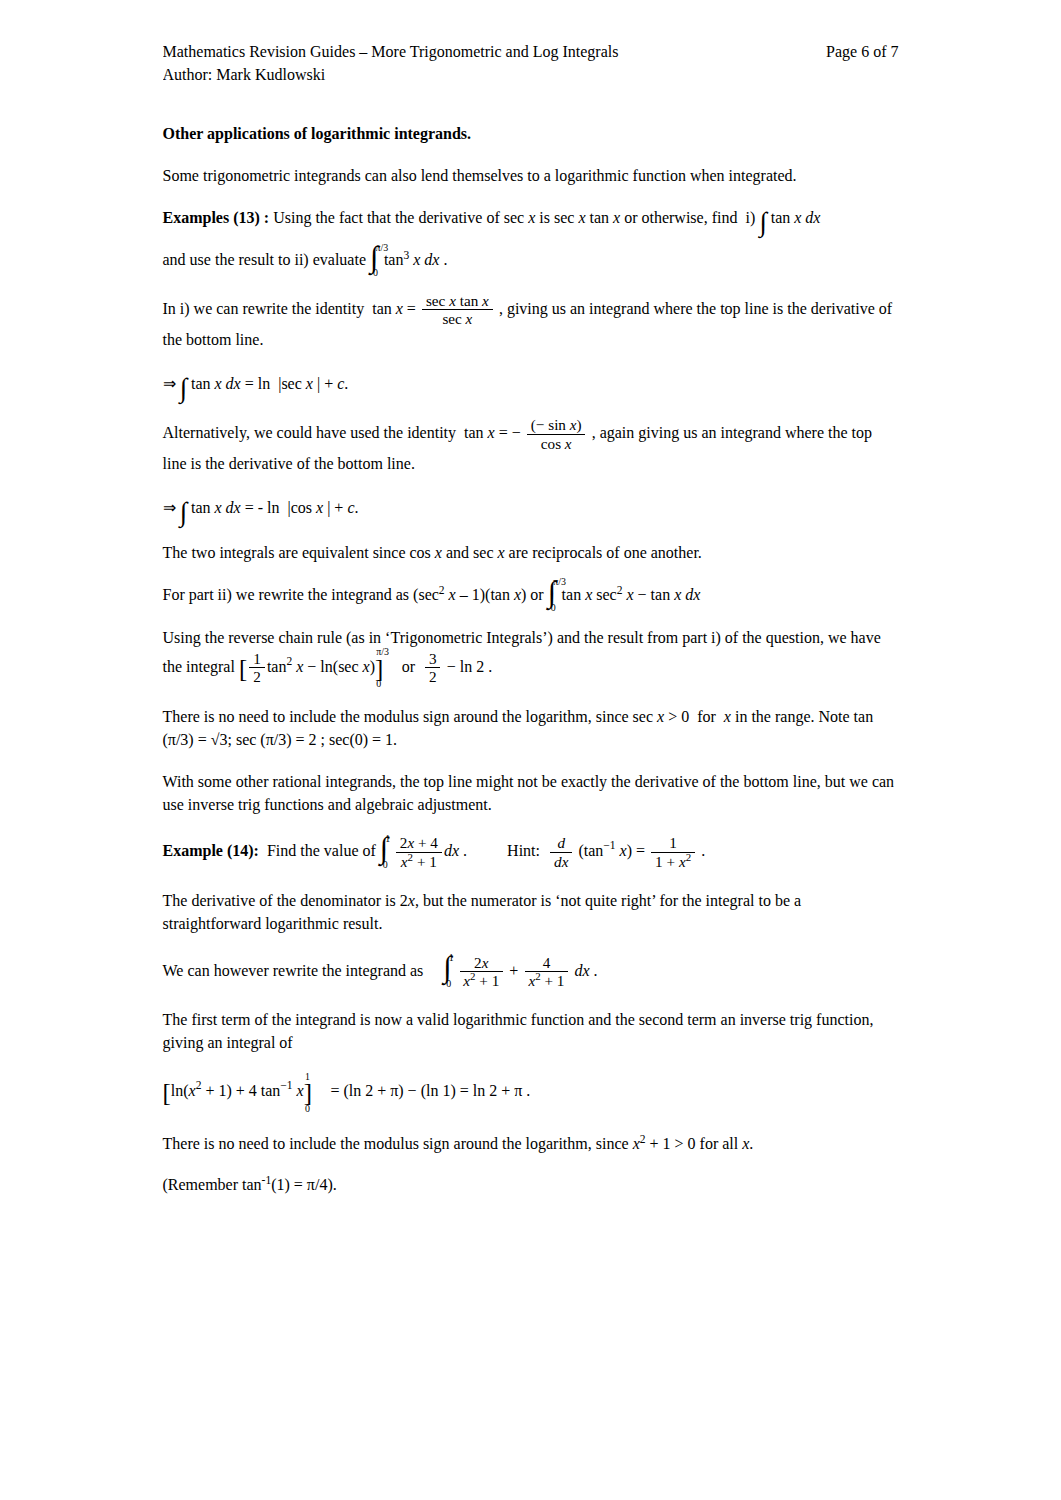Mathematics Revision Guides – More Trigonometric and Log Integrals
Author: Mark Kudlowski
Page 6 of 7
Other applications of logarithmic integrands.
Some trigonometric integrands can also lend themselves to a logarithmic function when integrated.
Examples (13) : Using the fact that the derivative of sec x is sec x tan x or otherwise, find i) ∫ tan x dx
and use the result to ii) evaluate ∫π/30 tan3 x dx .
In i) we can rewrite the identity tan x = sec x tan x sec x , giving us an integrand where the top line is the derivative of the bottom line.
⇒ ∫ tan x dx = ln |sec x | + c.
Alternatively, we could have used the identity tan x = − (− sin x) cos x , again giving us an integrand where the top line is the derivative of the bottom line.
⇒ ∫ tan x dx = - ln |cos x | + c.
The two integrals are equivalent since cos x and sec x are reciprocals of one another.
For part ii) we rewrite the integrand as (sec2 x – 1)(tan x) or ∫π/30 tan x sec2 x − tan x dx
Using the reverse chain rule (as in ‘Trigonometric Integrals’) and the result from part i) of the question, we have the integral [12tan2 x − ln(sec x)] π/30 or 32 − ln 2 .
There is no need to include the modulus sign around the logarithm, since sec x > 0 for x in the range. Note tan (π/3) = √3; sec (π/3) = 2 ; sec(0) = 1.
With some other rational integrands, the top line might not be exactly the derivative of the bottom line, but we can use inverse trig functions and algebraic adjustment.
Example (14): Find the value of ∫10 2x + 4 x2 + 1 dx . Hint: ddx (tan−1 x) = 11 + x2 .
The derivative of the denominator is 2x, but the numerator is ‘not quite right’ for the integral to be a straightforward logarithmic result.
We can however rewrite the integrand as ∫10 2x x2 + 1 + 4 x2 + 1 dx .
The first term of the integrand is now a valid logarithmic function and the second term an inverse trig function, giving an integral of
[ln(x2 + 1) + 4 tan−1 x] 10 = (ln 2 + π) − (ln 1) = ln 2 + π .
There is no need to include the modulus sign around the logarithm, since x2 + 1 > 0 for all x.
(Remember tan-1(1) = π/4).